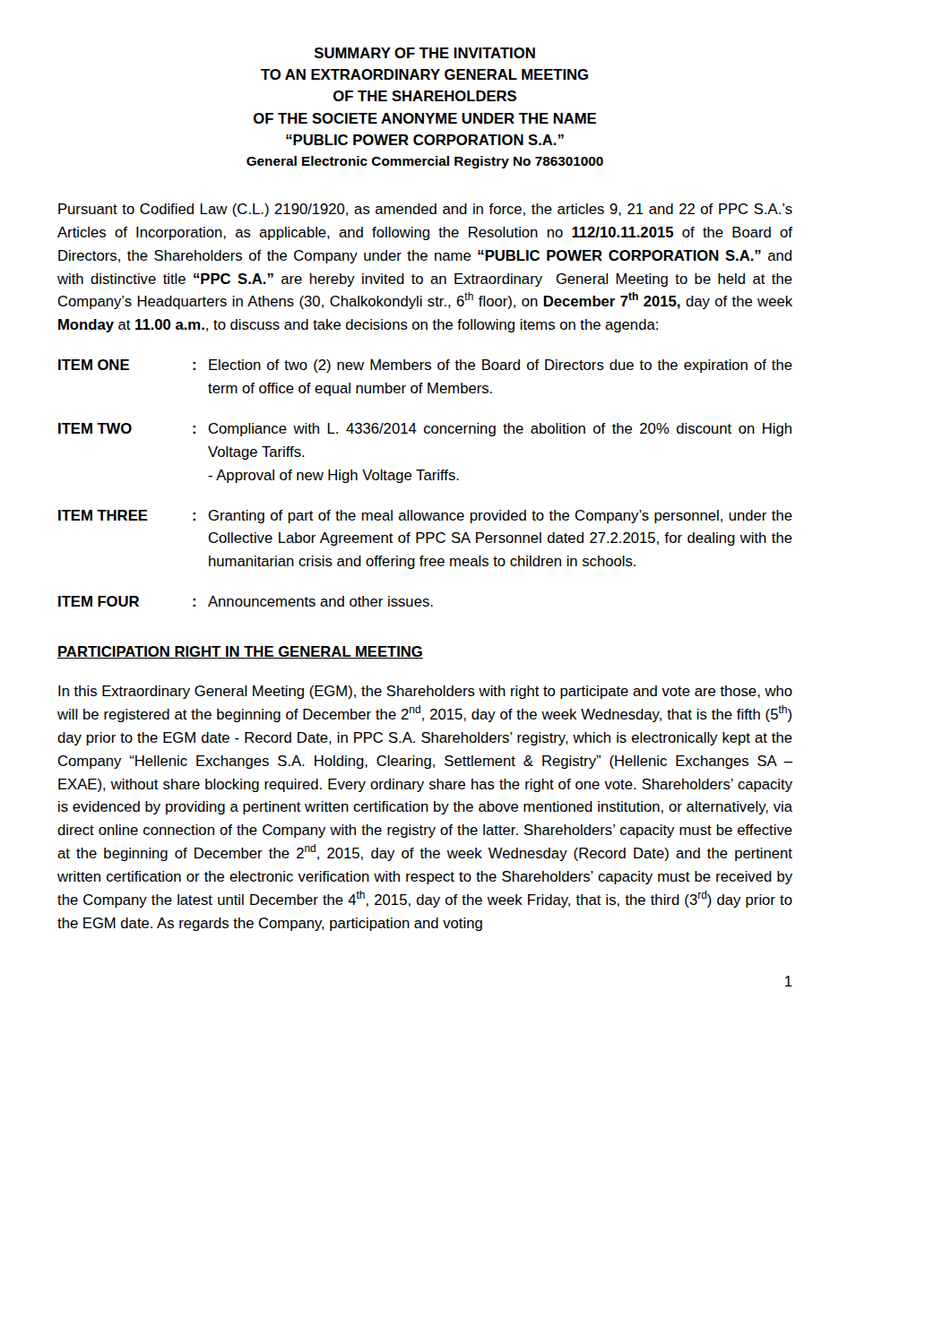SUMMARY OF THE INVITATION TO AN EXTRAORDINARY GENERAL MEETING OF THE SHAREHOLDERS OF THE SOCIETE ANONYME UNDER THE NAME “PUBLIC POWER CORPORATION S.A.” General Electronic Commercial Registry No 786301000
Pursuant to Codified Law (C.L.) 2190/1920, as amended and in force, the articles 9, 21 and 22 of PPC S.A.’s Articles of Incorporation, as applicable, and following the Resolution no 112/10.11.2015 of the Board of Directors, the Shareholders of the Company under the name “PUBLIC POWER CORPORATION S.A.” and with distinctive title “PPC S.A.” are hereby invited to an Extraordinary General Meeting to be held at the Company’s Headquarters in Athens (30, Chalkokondyli str., 6th floor), on December 7th 2015, day of the week Monday at 11.00 a.m., to discuss and take decisions on the following items on the agenda:
ITEM ONE
:
Election of two (2) new Members of the Board of Directors due to the expiration of the term of office of equal number of Members.
ITEM TWO
:
Compliance with L. 4336/2014 concerning the abolition of the 20% discount on High Voltage Tariffs. - Approval of new High Voltage Tariffs.
ITEM THREE
:
Granting of part of the meal allowance provided to the Company’s personnel, under the Collective Labor Agreement of PPC SA Personnel dated 27.2.2015, for dealing with the humanitarian crisis and offering free meals to children in schools.
ITEM FOUR
:
Announcements and other issues.
PARTICIPATION RIGHT IN THE GENERAL MEETING
In this Extraordinary General Meeting (EGM), the Shareholders with right to participate and vote are those, who will be registered at the beginning of December the 2nd, 2015, day of the week Wednesday, that is the fifth (5th) day prior to the EGM date - Record Date, in PPC S.A. Shareholders’ registry, which is electronically kept at the Company “Hellenic Exchanges S.A. Holding, Clearing, Settlement & Registry” (Hellenic Exchanges SA – EXAE), without share blocking required. Every ordinary share has the right of one vote. Shareholders’ capacity is evidenced by providing a pertinent written certification by the above mentioned institution, or alternatively, via direct online connection of the Company with the registry of the latter. Shareholders’ capacity must be effective at the beginning of December the 2nd, 2015, day of the week Wednesday (Record Date) and the pertinent written certification or the electronic verification with respect to the Shareholders’ capacity must be received by the Company the latest until December the 4th, 2015, day of the week Friday, that is, the third (3rd) day prior to the EGM date. As regards the Company, participation and voting
1